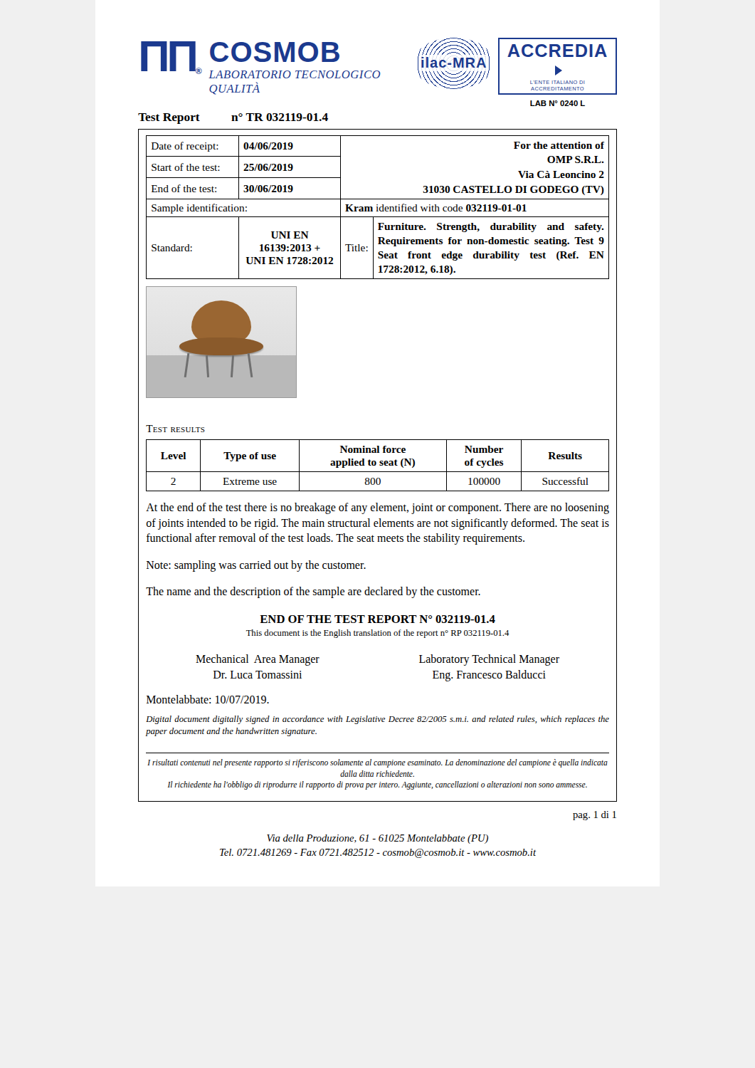ΠΠ®
COSMOB
LABORATORIO TECNOLOGICO QUALITÀ
ilac-MRA
ACCREDIA
L'ENTE ITALIANO DI ACCREDITAMENTO
LAB N° 0240 L
Test Report n° TR 032119-01.4
| Date of receipt: | 04/06/2019 | For the attention of OMP S.R.L. Via Cà Leoncino 2 31030 CASTELLO DI GODEGO (TV) |
| Start of the test: | 25/06/2019 |
| End of the test: | 30/06/2019 |
| Sample identification: | Kram identified with code 032119-01-01 |
| Standard: | UNI EN 16139:2013 + UNI EN 1728:2012 | Title: | Furniture. Strength, durability and safety. Requirements for non-domestic seating. Test 9 Seat front edge durability test (Ref. EN 1728:2012, 6.18). |
Test results
| Level | Type of use | Nominal force applied to seat (N) | Number of cycles | Results |
| --- | --- | --- | --- | --- |
| 2 | Extreme use | 800 | 100000 | Successful |
At the end of the test there is no breakage of any element, joint or component. There are no loosening of joints intended to be rigid. The main structural elements are not significantly deformed. The seat is functional after removal of the test loads. The seat meets the stability requirements.
Note: sampling was carried out by the customer.
The name and the description of the sample are declared by the customer.
END OF THE TEST REPORT N° 032119-01.4
This document is the English translation of the report n° RP 032119-01.4
Mechanical Area Manager
Dr. Luca Tomassini
Laboratory Technical Manager
Eng. Francesco Balducci
Montelabbate: 10/07/2019.
Digital document digitally signed in accordance with Legislative Decree 82/2005 s.m.i. and related rules, which replaces the paper document and the handwritten signature.
I risultati contenuti nel presente rapporto si riferiscono solamente al campione esaminato. La denominazione del campione è quella indicata dalla ditta richiedente.
Il richiedente ha l'obbligo di riprodurre il rapporto di prova per intero. Aggiunte, cancellazioni o alterazioni non sono ammesse.
pag. 1 di 1
Via della Produzione, 61 - 61025 Montelabbate (PU)
Tel. 0721.481269 - Fax 0721.482512 - cosmob@cosmob.it - www.cosmob.it